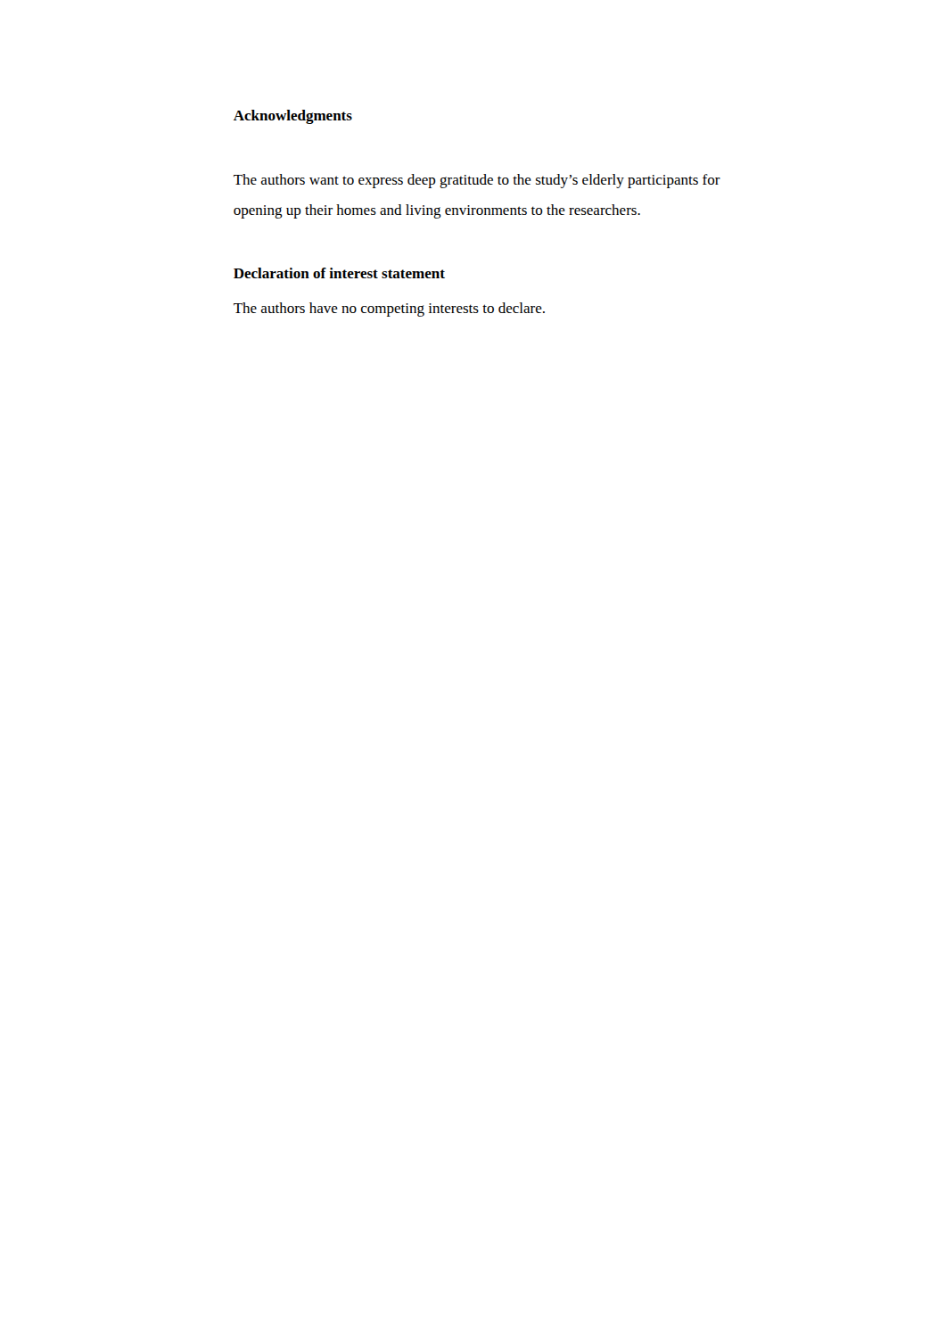Acknowledgments
The authors want to express deep gratitude to the study’s elderly participants for opening up their homes and living environments to the researchers.
Declaration of interest statement
The authors have no competing interests to declare.